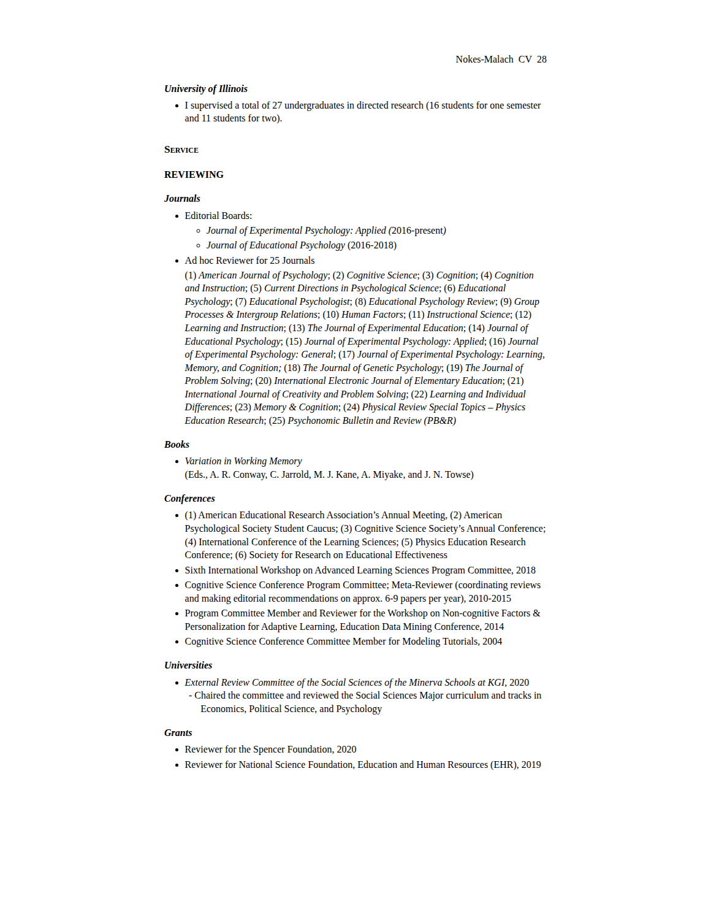Nokes-Malach CV 28
University of Illinois
I supervised a total of 27 undergraduates in directed research (16 students for one semester and 11 students for two).
Service
REVIEWING
Journals
Editorial Boards:
Journal of Experimental Psychology: Applied (2016-present)
Journal of Educational Psychology (2016-2018)
Ad hoc Reviewer for 25 Journals
(1) American Journal of Psychology; (2) Cognitive Science; (3) Cognition; (4) Cognition and Instruction; (5) Current Directions in Psychological Science; (6) Educational Psychology; (7) Educational Psychologist; (8) Educational Psychology Review; (9) Group Processes & Intergroup Relations; (10) Human Factors; (11) Instructional Science; (12) Learning and Instruction; (13) The Journal of Experimental Education; (14) Journal of Educational Psychology; (15) Journal of Experimental Psychology: Applied; (16) Journal of Experimental Psychology: General; (17) Journal of Experimental Psychology: Learning, Memory, and Cognition; (18) The Journal of Genetic Psychology; (19) The Journal of Problem Solving; (20) International Electronic Journal of Elementary Education; (21) International Journal of Creativity and Problem Solving; (22) Learning and Individual Differences; (23) Memory & Cognition; (24) Physical Review Special Topics – Physics Education Research; (25) Psychonomic Bulletin and Review (PB&R)
Books
Variation in Working Memory
(Eds., A. R. Conway, C. Jarrold, M. J. Kane, A. Miyake, and J. N. Towse)
Conferences
(1) American Educational Research Association’s Annual Meeting, (2) American Psychological Society Student Caucus; (3) Cognitive Science Society’s Annual Conference; (4) International Conference of the Learning Sciences; (5) Physics Education Research Conference; (6) Society for Research on Educational Effectiveness
Sixth International Workshop on Advanced Learning Sciences Program Committee, 2018
Cognitive Science Conference Program Committee; Meta-Reviewer (coordinating reviews and making editorial recommendations on approx. 6-9 papers per year), 2010-2015
Program Committee Member and Reviewer for the Workshop on Non-cognitive Factors & Personalization for Adaptive Learning, Education Data Mining Conference, 2014
Cognitive Science Conference Committee Member for Modeling Tutorials, 2004
Universities
External Review Committee of the Social Sciences of the Minerva Schools at KGI, 2020 - Chaired the committee and reviewed the Social Sciences Major curriculum and tracks in Economics, Political Science, and Psychology
Grants
Reviewer for the Spencer Foundation, 2020
Reviewer for National Science Foundation, Education and Human Resources (EHR), 2019